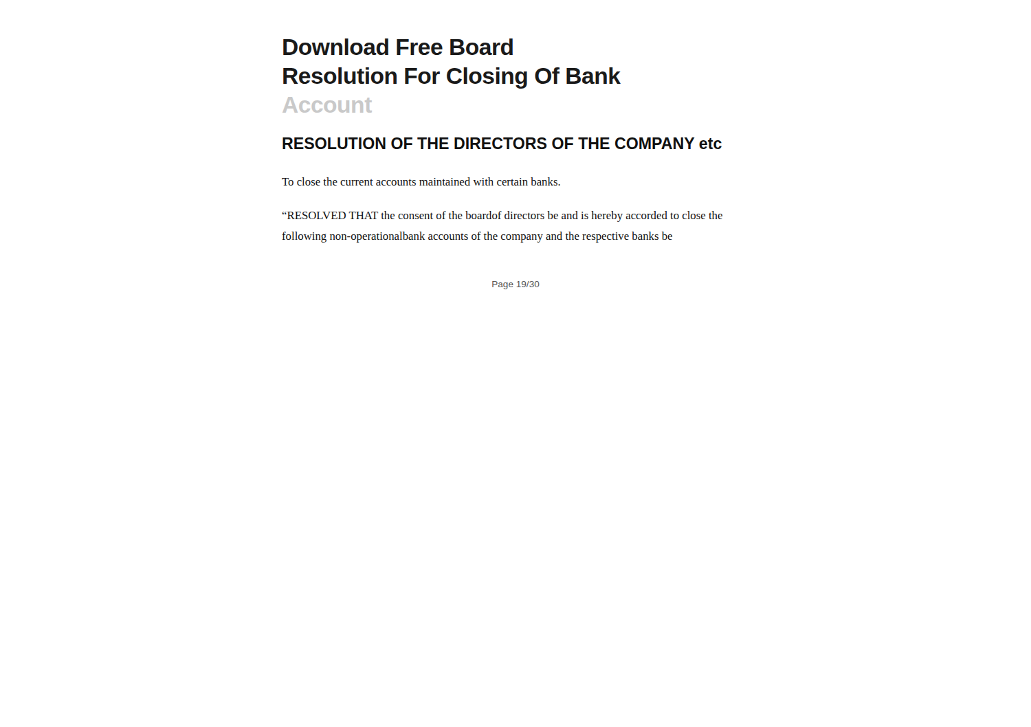Download Free Board
Resolution For Closing Of Bank
Account
RESOLUTION OF THE DIRECTORS OF THE COMPANY etc
To close the current accounts maintained with certain banks.
“RESOLVED THAT the consent of the boardof directors be and is hereby accorded to close the following non-operationalbank accounts of the company and the respective banks be
Page 19/30